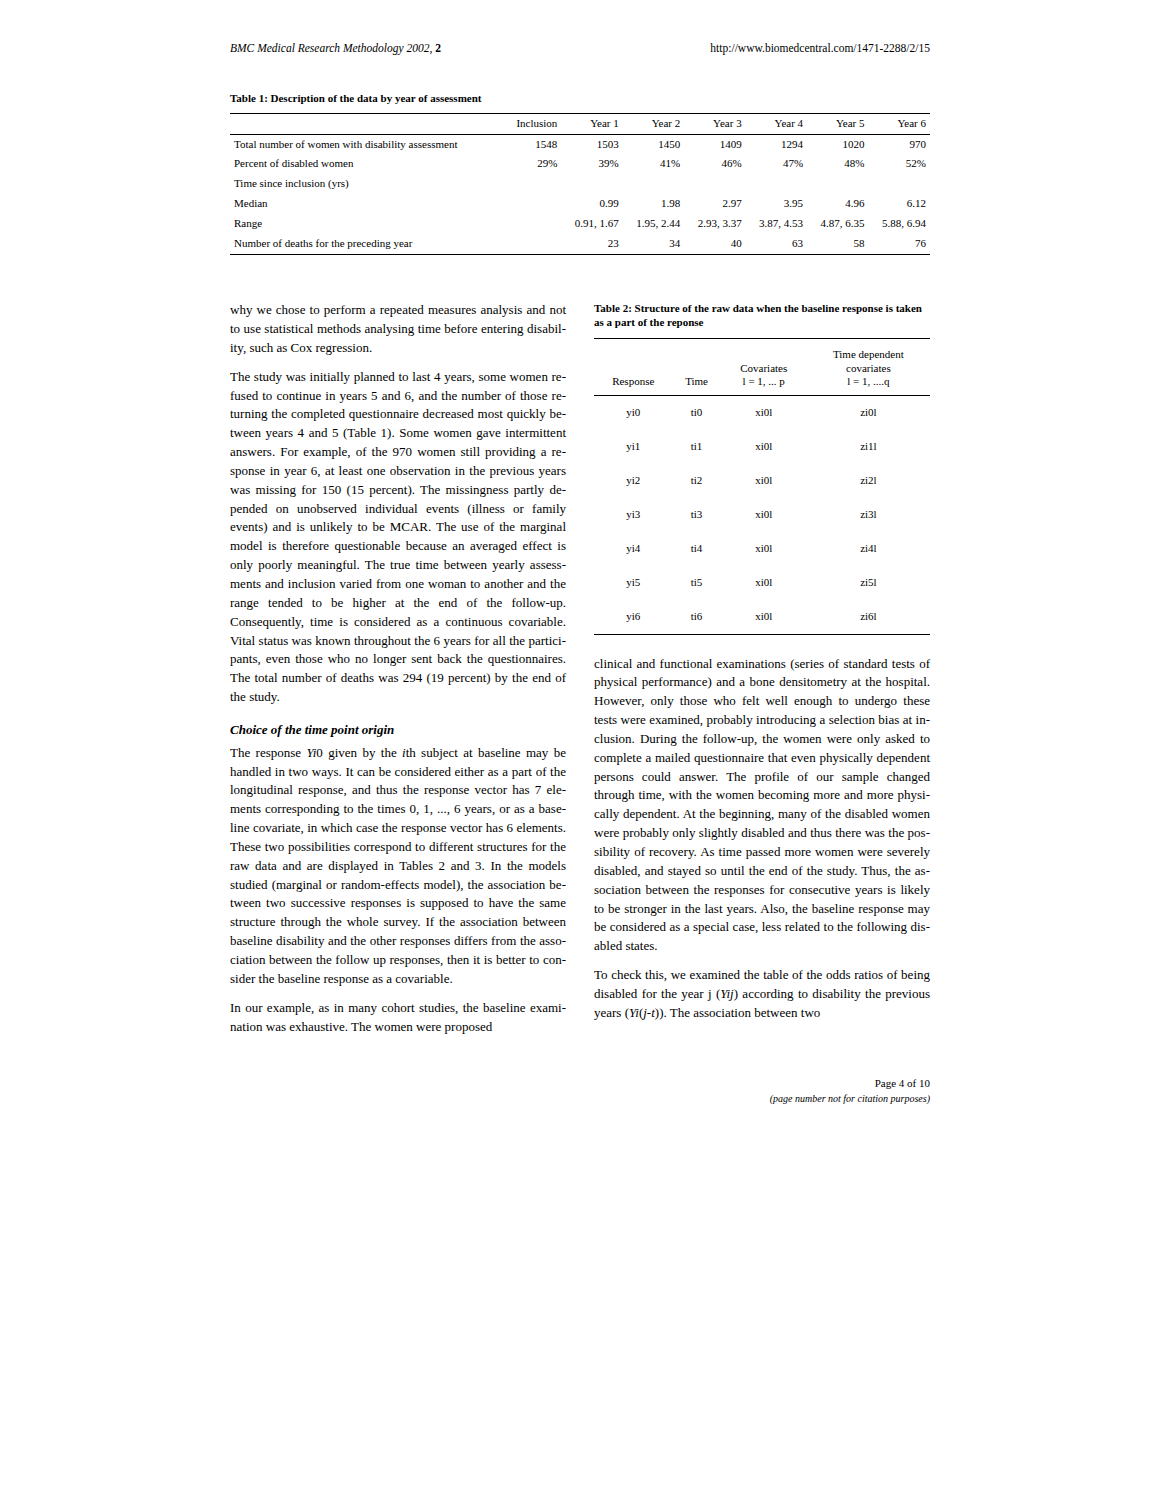BMC Medical Research Methodology 2002, 2
http://www.biomedcentral.com/1471-2288/2/15
Table 1: Description of the data by year of assessment
| | Inclusion | Year 1 | Year 2 | Year 3 | Year 4 | Year 5 | Year 6 |
| --- | --- | --- | --- | --- | --- | --- | --- |
| Total number of women with disability assessment | 1548 | 1503 | 1450 | 1409 | 1294 | 1020 | 970 |
| Percent of disabled women | 29% | 39% | 41% | 46% | 47% | 48% | 52% |
| Time since inclusion (yrs) | | | | | | | |
| Median | | 0.99 | 1.98 | 2.97 | 3.95 | 4.96 | 6.12 |
| Range | | 0.91, 1.67 | 1.95, 2.44 | 2.93, 3.37 | 3.87, 4.53 | 4.87, 6.35 | 5.88, 6.94 |
| Number of deaths for the preceding year | | 23 | 34 | 40 | 63 | 58 | 76 |
why we chose to perform a repeated measures analysis and not to use statistical methods analysing time before entering disability, such as Cox regression.
The study was initially planned to last 4 years, some women refused to continue in years 5 and 6, and the number of those returning the completed questionnaire decreased most quickly between years 4 and 5 (Table 1). Some women gave intermittent answers. For example, of the 970 women still providing a response in year 6, at least one observation in the previous years was missing for 150 (15 percent). The missingness partly depended on unobserved individual events (illness or family events) and is unlikely to be MCAR. The use of the marginal model is therefore questionable because an averaged effect is only poorly meaningful. The true time between yearly assessments and inclusion varied from one woman to another and the range tended to be higher at the end of the follow-up. Consequently, time is considered as a continuous covariable. Vital status was known throughout the 6 years for all the participants, even those who no longer sent back the questionnaires. The total number of deaths was 294 (19 percent) by the end of the study.
Choice of the time point origin
The response Yi0 given by the ith subject at baseline may be handled in two ways. It can be considered either as a part of the longitudinal response, and thus the response vector has 7 elements corresponding to the times 0, 1, ..., 6 years, or as a baseline covariate, in which case the response vector has 6 elements. These two possibilities correspond to different structures for the raw data and are displayed in Tables 2 and 3. In the models studied (marginal or random-effects model), the association between two successive responses is supposed to have the same structure through the whole survey. If the association between baseline disability and the other responses differs from the association between the follow up responses, then it is better to consider the baseline response as a covariable.
In our example, as in many cohort studies, the baseline examination was exhaustive. The women were proposed
Table 2: Structure of the raw data when the baseline response is taken as a part of the reponse
| Response | Time | Covariates l = 1, ... p | Time dependent covariates l = 1, ....q |
| --- | --- | --- | --- |
| yi0 | ti0 | xi0l | zi0l |
| yi1 | ti1 | xi0l | zi1l |
| yi2 | ti2 | xi0l | zi2l |
| yi3 | ti3 | xi0l | zi3l |
| yi4 | ti4 | xi0l | zi4l |
| yi5 | ti5 | xi0l | zi5l |
| yi6 | ti6 | xi0l | zi6l |
clinical and functional examinations (series of standard tests of physical performance) and a bone densitometry at the hospital. However, only those who felt well enough to undergo these tests were examined, probably introducing a selection bias at inclusion. During the follow-up, the women were only asked to complete a mailed questionnaire that even physically dependent persons could answer. The profile of our sample changed through time, with the women becoming more and more physically dependent. At the beginning, many of the disabled women were probably only slightly disabled and thus there was the possibility of recovery. As time passed more women were severely disabled, and stayed so until the end of the study. Thus, the association between the responses for consecutive years is likely to be stronger in the last years. Also, the baseline response may be considered as a special case, less related to the following disabled states.
To check this, we examined the table of the odds ratios of being disabled for the year j (Yij) according to disability the previous years (Yi(j-t)). The association between two
Page 4 of 10
(page number not for citation purposes)